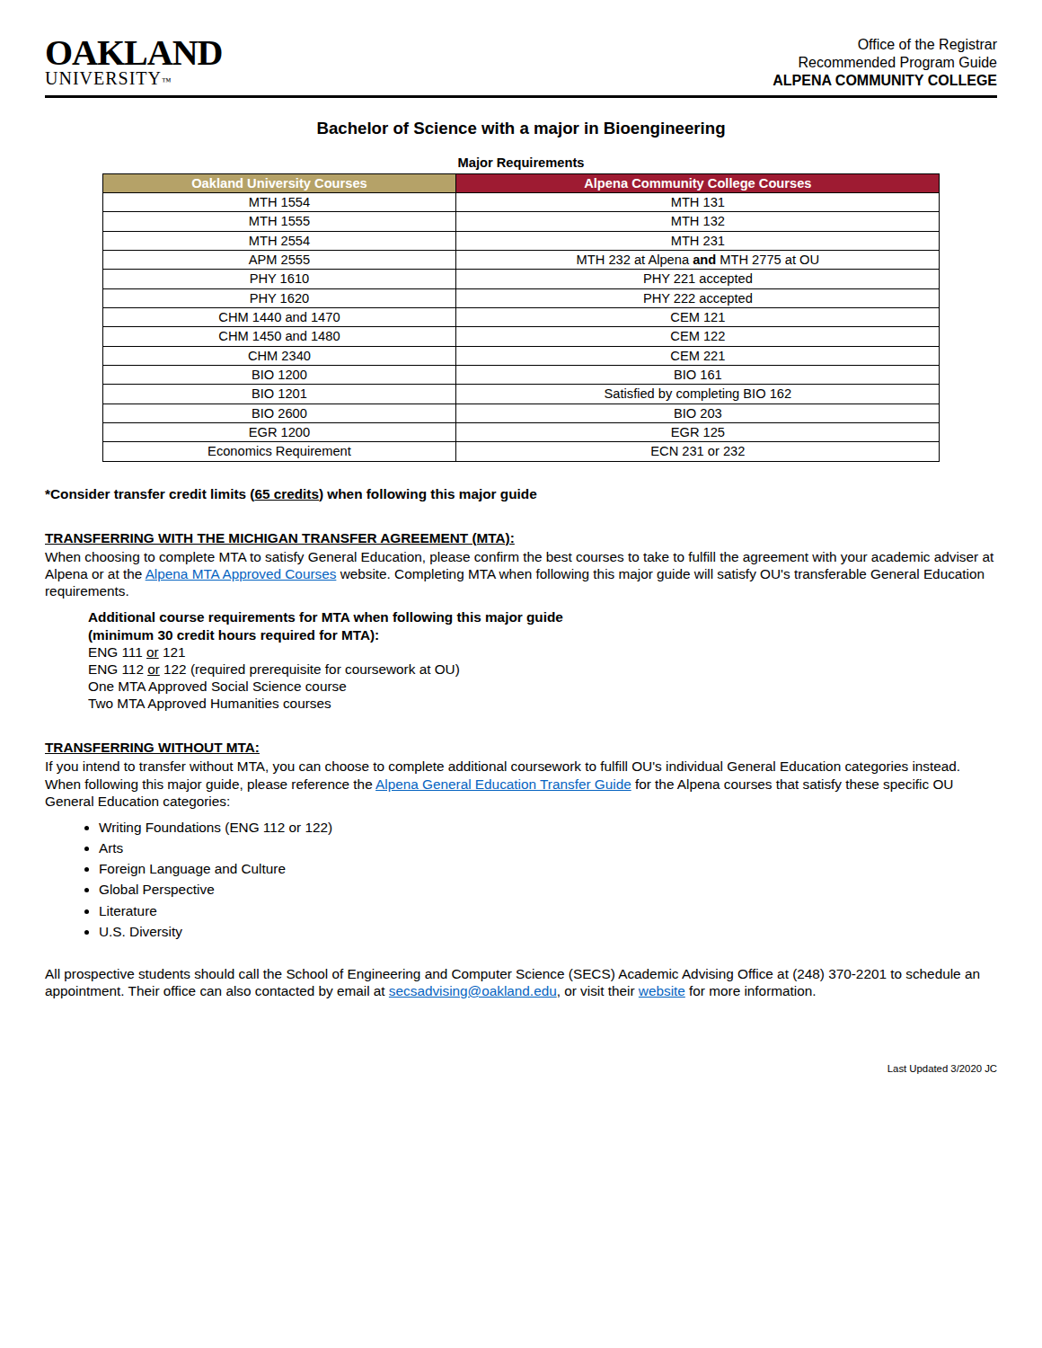OAKLAND
UNIVERSITY™
Office of the Registrar
Recommended Program Guide
ALPENA COMMUNITY COLLEGE
Bachelor of Science with a major in Bioengineering
Major Requirements
| Oakland University Courses | Alpena Community College Courses |
| --- | --- |
| MTH 1554 | MTH 131 |
| MTH 1555 | MTH 132 |
| MTH 2554 | MTH 231 |
| APM 2555 | MTH 232 at Alpena and MTH 2775 at OU |
| PHY 1610 | PHY 221 accepted |
| PHY 1620 | PHY 222 accepted |
| CHM 1440 and 1470 | CEM 121 |
| CHM 1450 and 1480 | CEM 122 |
| CHM 2340 | CEM 221 |
| BIO 1200 | BIO 161 |
| BIO 1201 | Satisfied by completing BIO 162 |
| BIO 2600 | BIO 203 |
| EGR 1200 | EGR 125 |
| Economics Requirement | ECN 231 or 232 |
*Consider transfer credit limits (65 credits) when following this major guide
TRANSFERRING WITH THE MICHIGAN TRANSFER AGREEMENT (MTA):
When choosing to complete MTA to satisfy General Education, please confirm the best courses to take to fulfill the agreement with your academic adviser at Alpena or at the Alpena MTA Approved Courses website. Completing MTA when following this major guide will satisfy OU's transferable General Education requirements.
Additional course requirements for MTA when following this major guide
(minimum 30 credit hours required for MTA):
ENG 111 or 121
ENG 112 or 122 (required prerequisite for coursework at OU)
One MTA Approved Social Science course
Two MTA Approved Humanities courses
TRANSFERRING WITHOUT MTA:
If you intend to transfer without MTA, you can choose to complete additional coursework to fulfill OU's individual General Education categories instead. When following this major guide, please reference the Alpena General Education Transfer Guide for the Alpena courses that satisfy these specific OU General Education categories:
Writing Foundations (ENG 112 or 122)
Arts
Foreign Language and Culture
Global Perspective
Literature
U.S. Diversity
All prospective students should call the School of Engineering and Computer Science (SECS) Academic Advising Office at (248) 370-2201 to schedule an appointment. Their office can also contacted by email at secsadvising@oakland.edu, or visit their website for more information.
Last Updated 3/2020 JC